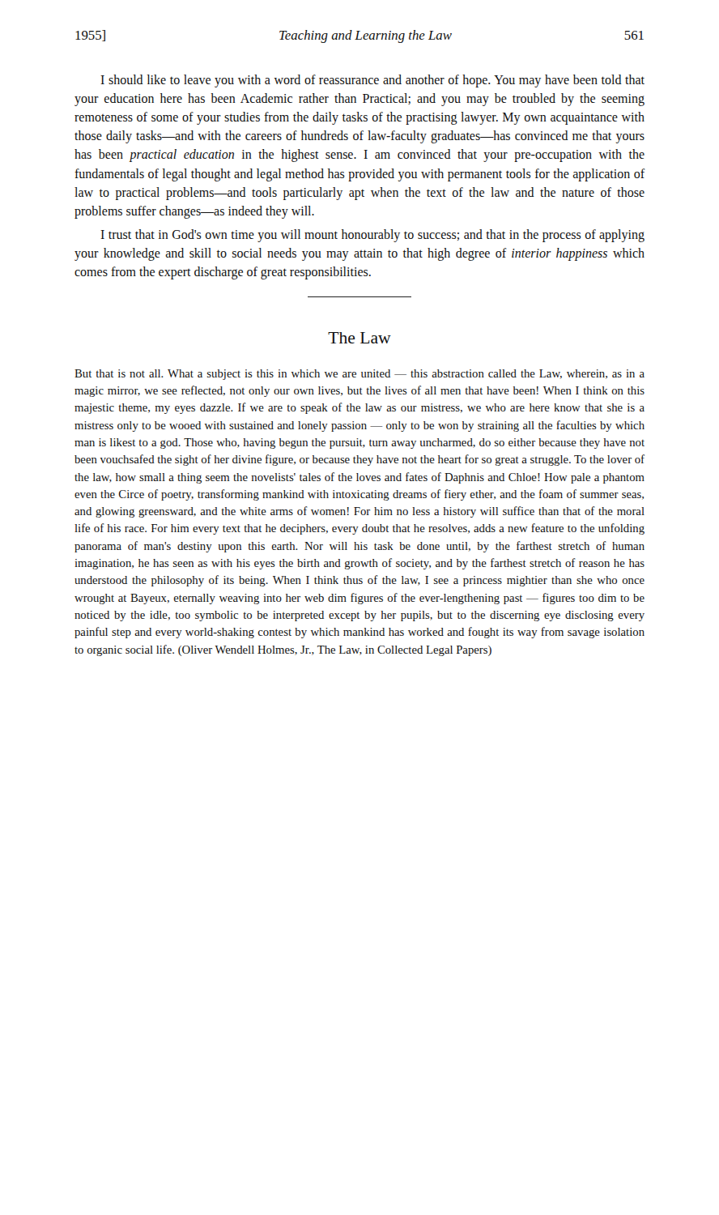1955] Teaching and Learning the Law 561
I should like to leave you with a word of reassurance and another of hope. You may have been told that your education here has been Academic rather than Practical; and you may be troubled by the seeming remoteness of some of your studies from the daily tasks of the practising lawyer. My own acquaintance with those daily tasks—and with the careers of hundreds of law-faculty graduates—has convinced me that yours has been practical education in the highest sense. I am convinced that your pre-occupation with the fundamentals of legal thought and legal method has provided you with permanent tools for the application of law to practical problems—and tools particularly apt when the text of the law and the nature of those problems suffer changes—as indeed they will.
I trust that in God's own time you will mount honourably to success; and that in the process of applying your knowledge and skill to social needs you may attain to that high degree of interior happiness which comes from the expert discharge of great responsibilities.
The Law
But that is not all. What a subject is this in which we are united — this abstraction called the Law, wherein, as in a magic mirror, we see reflected, not only our own lives, but the lives of all men that have been! When I think on this majestic theme, my eyes dazzle. If we are to speak of the law as our mistress, we who are here know that she is a mistress only to be wooed with sustained and lonely passion — only to be won by straining all the faculties by which man is likest to a god. Those who, having begun the pursuit, turn away uncharmed, do so either because they have not been vouchsafed the sight of her divine figure, or because they have not the heart for so great a struggle. To the lover of the law, how small a thing seem the novelists' tales of the loves and fates of Daphnis and Chloe! How pale a phantom even the Circe of poetry, transforming mankind with intoxicating dreams of fiery ether, and the foam of summer seas, and glowing greensward, and the white arms of women! For him no less a history will suffice than that of the moral life of his race. For him every text that he deciphers, every doubt that he resolves, adds a new feature to the unfolding panorama of man's destiny upon this earth. Nor will his task be done until, by the farthest stretch of human imagination, he has seen as with his eyes the birth and growth of society, and by the farthest stretch of reason he has understood the philosophy of its being. When I think thus of the law, I see a princess mightier than she who once wrought at Bayeux, eternally weaving into her web dim figures of the ever-lengthening past — figures too dim to be noticed by the idle, too symbolic to be interpreted except by her pupils, but to the discerning eye disclosing every painful step and every world-shaking contest by which mankind has worked and fought its way from savage isolation to organic social life. (Oliver Wendell Holmes, Jr., The Law, in Collected Legal Papers)